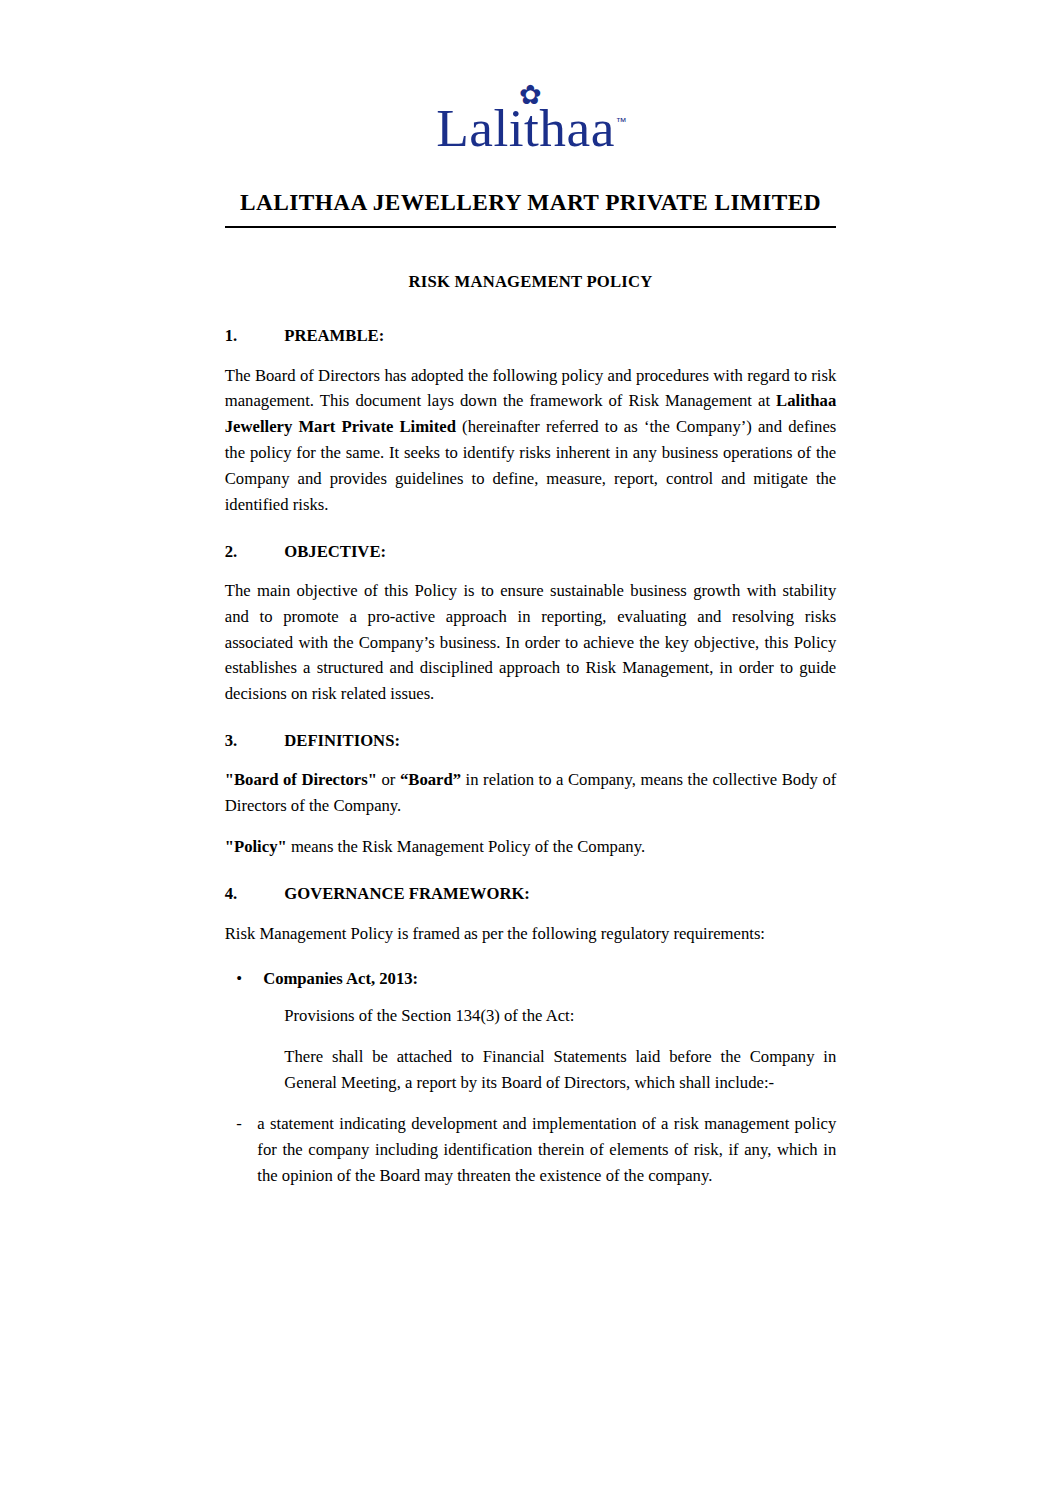✿ Lalithaa™
LALITHAA JEWELLERY MART PRIVATE LIMITED
RISK MANAGEMENT POLICY
1. PREAMBLE:
The Board of Directors has adopted the following policy and procedures with regard to risk management. This document lays down the framework of Risk Management at Lalithaa Jewellery Mart Private Limited (hereinafter referred to as ‘the Company’) and defines the policy for the same. It seeks to identify risks inherent in any business operations of the Company and provides guidelines to define, measure, report, control and mitigate the identified risks.
2. OBJECTIVE:
The main objective of this Policy is to ensure sustainable business growth with stability and to promote a pro-active approach in reporting, evaluating and resolving risks associated with the Company’s business. In order to achieve the key objective, this Policy establishes a structured and disciplined approach to Risk Management, in order to guide decisions on risk related issues.
3. DEFINITIONS:
"Board of Directors" or “Board” in relation to a Company, means the collective Body of Directors of the Company.
"Policy" means the Risk Management Policy of the Company.
4. GOVERNANCE FRAMEWORK:
Risk Management Policy is framed as per the following regulatory requirements:
• Companies Act, 2013:
Provisions of the Section 134(3) of the Act:
There shall be attached to Financial Statements laid before the Company in General Meeting, a report by its Board of Directors, which shall include:-
- a statement indicating development and implementation of a risk management policy for the company including identification therein of elements of risk, if any, which in the opinion of the Board may threaten the existence of the company.